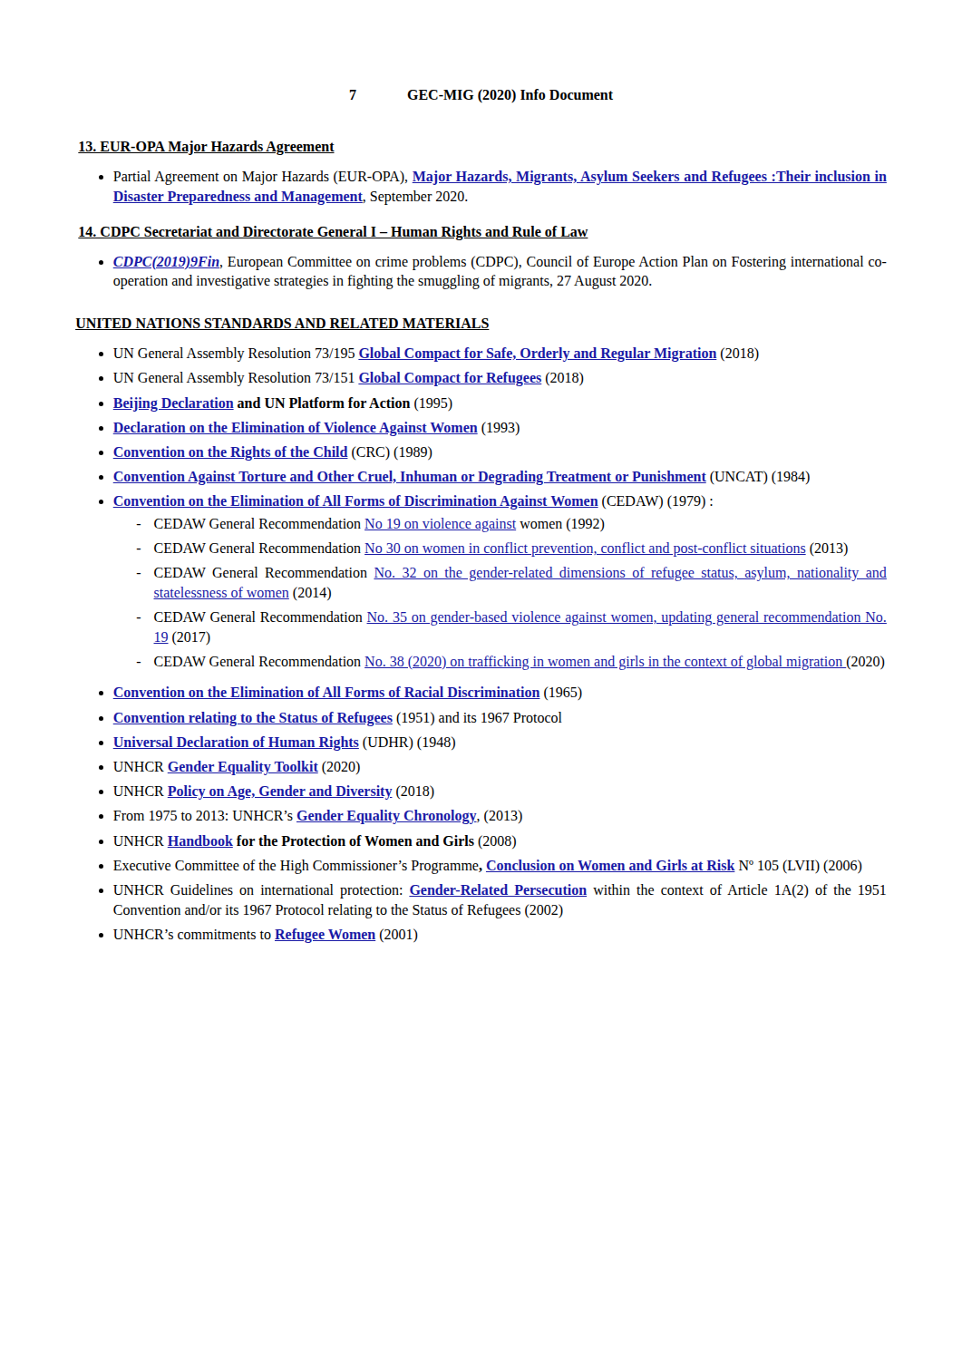7 GEC-MIG (2020) Info Document
13. EUR-OPA Major Hazards Agreement
Partial Agreement on Major Hazards (EUR-OPA), Major Hazards, Migrants, Asylum Seekers and Refugees :Their inclusion in Disaster Preparedness and Management, September 2020.
14. CDPC Secretariat and Directorate General I – Human Rights and Rule of Law
CDPC(2019)9Fin, European Committee on crime problems (CDPC), Council of Europe Action Plan on Fostering international co-operation and investigative strategies in fighting the smuggling of migrants, 27 August 2020.
UNITED NATIONS STANDARDS AND RELATED MATERIALS
UN General Assembly Resolution 73/195 Global Compact for Safe, Orderly and Regular Migration (2018)
UN General Assembly Resolution 73/151 Global Compact for Refugees (2018)
Beijing Declaration and UN Platform for Action (1995)
Declaration on the Elimination of Violence Against Women (1993)
Convention on the Rights of the Child (CRC) (1989)
Convention Against Torture and Other Cruel, Inhuman or Degrading Treatment or Punishment (UNCAT) (1984)
Convention on the Elimination of All Forms of Discrimination Against Women (CEDAW) (1979) :
CEDAW General Recommendation No 19 on violence against women (1992)
CEDAW General Recommendation No 30 on women in conflict prevention, conflict and post-conflict situations (2013)
CEDAW General Recommendation No. 32 on the gender-related dimensions of refugee status, asylum, nationality and statelessness of women (2014)
CEDAW General Recommendation No. 35 on gender-based violence against women, updating general recommendation No. 19 (2017)
CEDAW General Recommendation No. 38 (2020) on trafficking in women and girls in the context of global migration (2020)
Convention on the Elimination of All Forms of Racial Discrimination (1965)
Convention relating to the Status of Refugees (1951) and its 1967 Protocol
Universal Declaration of Human Rights (UDHR) (1948)
UNHCR Gender Equality Toolkit (2020)
UNHCR Policy on Age, Gender and Diversity (2018)
From 1975 to 2013: UNHCR’s Gender Equality Chronology, (2013)
UNHCR Handbook for the Protection of Women and Girls (2008)
Executive Committee of the High Commissioner’s Programme, Conclusion on Women and Girls at Risk Nº 105 (LVII) (2006)
UNHCR Guidelines on international protection: Gender-Related Persecution within the context of Article 1A(2) of the 1951 Convention and/or its 1967 Protocol relating to the Status of Refugees (2002)
UNHCR’s commitments to Refugee Women (2001)